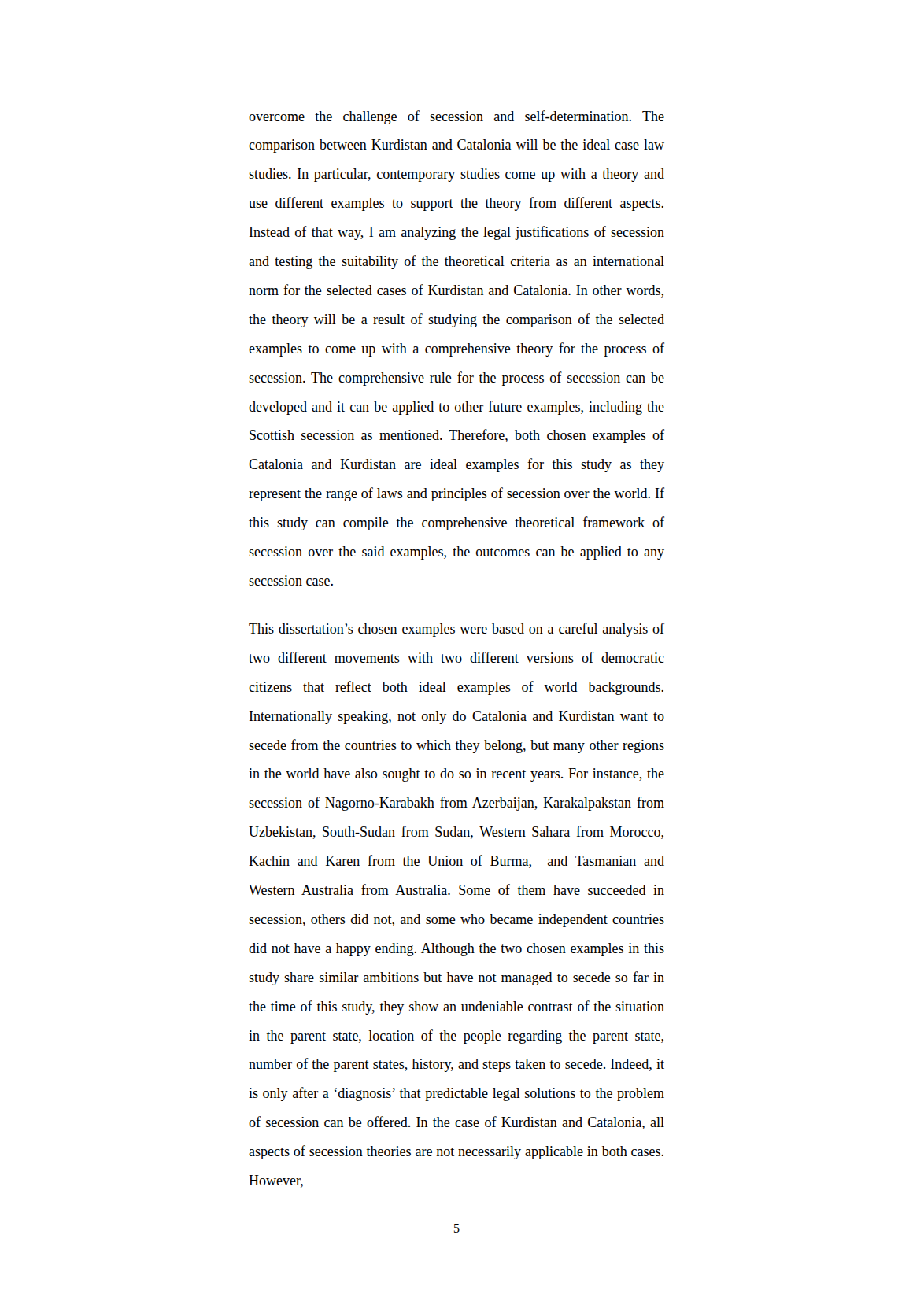overcome the challenge of secession and self-determination. The comparison between Kurdistan and Catalonia will be the ideal case law studies. In particular, contemporary studies come up with a theory and use different examples to support the theory from different aspects. Instead of that way, I am analyzing the legal justifications of secession and testing the suitability of the theoretical criteria as an international norm for the selected cases of Kurdistan and Catalonia. In other words, the theory will be a result of studying the comparison of the selected examples to come up with a comprehensive theory for the process of secession. The comprehensive rule for the process of secession can be developed and it can be applied to other future examples, including the Scottish secession as mentioned. Therefore, both chosen examples of Catalonia and Kurdistan are ideal examples for this study as they represent the range of laws and principles of secession over the world. If this study can compile the comprehensive theoretical framework of secession over the said examples, the outcomes can be applied to any secession case.
This dissertation’s chosen examples were based on a careful analysis of two different movements with two different versions of democratic citizens that reflect both ideal examples of world backgrounds. Internationally speaking, not only do Catalonia and Kurdistan want to secede from the countries to which they belong, but many other regions in the world have also sought to do so in recent years. For instance, the secession of Nagorno-Karabakh from Azerbaijan, Karakalpakstan from Uzbekistan, South-Sudan from Sudan, Western Sahara from Morocco, Kachin and Karen from the Union of Burma, and Tasmanian and Western Australia from Australia. Some of them have succeeded in secession, others did not, and some who became independent countries did not have a happy ending. Although the two chosen examples in this study share similar ambitions but have not managed to secede so far in the time of this study, they show an undeniable contrast of the situation in the parent state, location of the people regarding the parent state, number of the parent states, history, and steps taken to secede. Indeed, it is only after a ‘diagnosis’ that predictable legal solutions to the problem of secession can be offered. In the case of Kurdistan and Catalonia, all aspects of secession theories are not necessarily applicable in both cases. However,
5